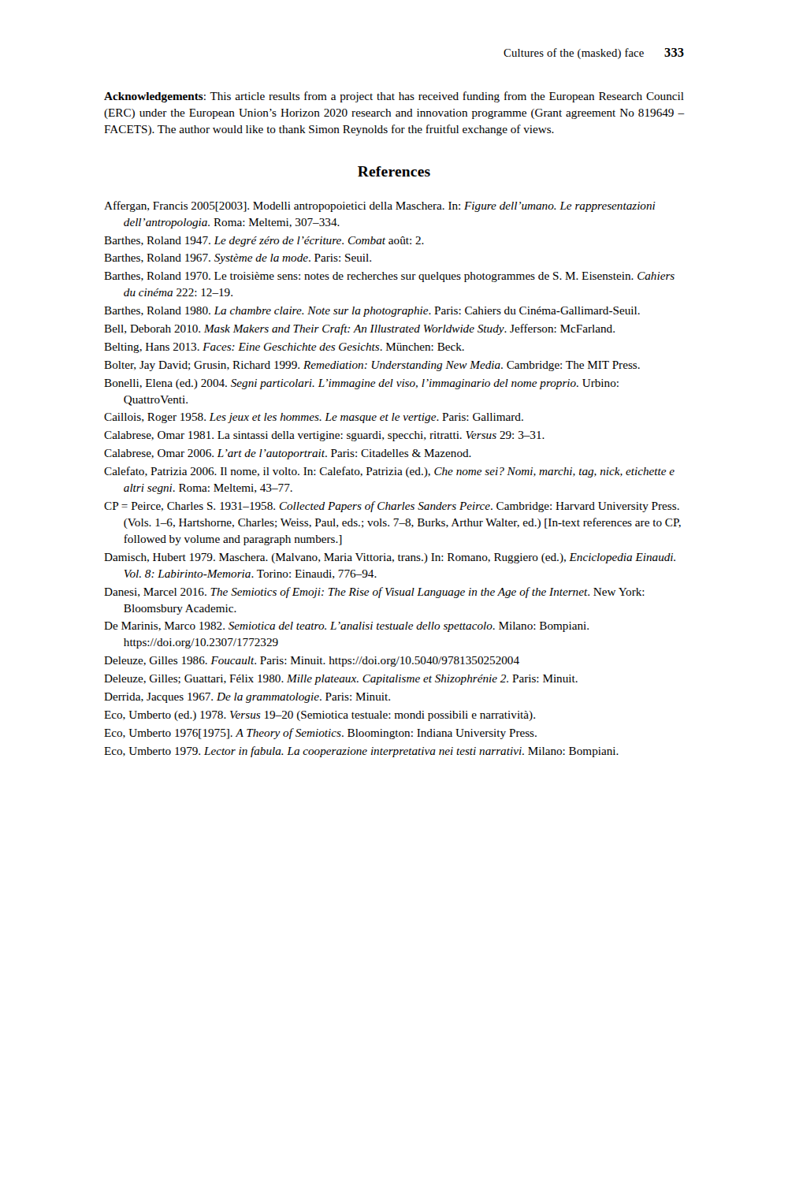Cultures of the (masked) face 333
Acknowledgements: This article results from a project that has received funding from the European Research Council (ERC) under the European Union’s Horizon 2020 research and innovation programme (Grant agreement No 819649 – FACETS). The author would like to thank Simon Reynolds for the fruitful exchange of views.
References
Affergan, Francis 2005[2003]. Modelli antropopoietici della Maschera. In: Figure dell’umano. Le rappresentazioni dell’antropologia. Roma: Meltemi, 307–334.
Barthes, Roland 1947. Le degré zéro de l’écriture. Combat août: 2.
Barthes, Roland 1967. Système de la mode. Paris: Seuil.
Barthes, Roland 1970. Le troisième sens: notes de recherches sur quelques photogrammes de S. M. Eisenstein. Cahiers du cinéma 222: 12–19.
Barthes, Roland 1980. La chambre claire. Note sur la photographie. Paris: Cahiers du Cinéma-Gallimard-Seuil.
Bell, Deborah 2010. Mask Makers and Their Craft: An Illustrated Worldwide Study. Jefferson: McFarland.
Belting, Hans 2013. Faces: Eine Geschichte des Gesichts. München: Beck.
Bolter, Jay David; Grusin, Richard 1999. Remediation: Understanding New Media. Cambridge: The MIT Press.
Bonelli, Elena (ed.) 2004. Segni particolari. L’immagine del viso, l’immaginario del nome proprio. Urbino: QuattroVenti.
Caillois, Roger 1958. Les jeux et les hommes. Le masque et le vertige. Paris: Gallimard.
Calabrese, Omar 1981. La sintassi della vertigine: sguardi, specchi, ritratti. Versus 29: 3–31.
Calabrese, Omar 2006. L’art de l’autoportrait. Paris: Citadelles & Mazenod.
Calefato, Patrizia 2006. Il nome, il volto. In: Calefato, Patrizia (ed.), Che nome sei? Nomi, marchi, tag, nick, etichette e altri segni. Roma: Meltemi, 43–77.
CP = Peirce, Charles S. 1931–1958. Collected Papers of Charles Sanders Peirce. Cambridge: Harvard University Press. (Vols. 1–6, Hartshorne, Charles; Weiss, Paul, eds.; vols. 7–8, Burks, Arthur Walter, ed.) [In-text references are to CP, followed by volume and paragraph numbers.]
Damisch, Hubert 1979. Maschera. (Malvano, Maria Vittoria, trans.) In: Romano, Ruggiero (ed.), Enciclopedia Einaudi. Vol. 8: Labirinto-Memoria. Torino: Einaudi, 776–94.
Danesi, Marcel 2016. The Semiotics of Emoji: The Rise of Visual Language in the Age of the Internet. New York: Bloomsbury Academic.
De Marinis, Marco 1982. Semiotica del teatro. L’analisi testuale dello spettacolo. Milano: Bompiani. https://doi.org/10.2307/1772329
Deleuze, Gilles 1986. Foucault. Paris: Minuit. https://doi.org/10.5040/9781350252004
Deleuze, Gilles; Guattari, Félix 1980. Mille plateaux. Capitalisme et Shizophrénie 2. Paris: Minuit.
Derrida, Jacques 1967. De la grammatologie. Paris: Minuit.
Eco, Umberto (ed.) 1978. Versus 19–20 (Semiotica testuale: mondi possibili e narratività).
Eco, Umberto 1976[1975]. A Theory of Semiotics. Bloomington: Indiana University Press.
Eco, Umberto 1979. Lector in fabula. La cooperazione interpretativa nei testi narrativi. Milano: Bompiani.